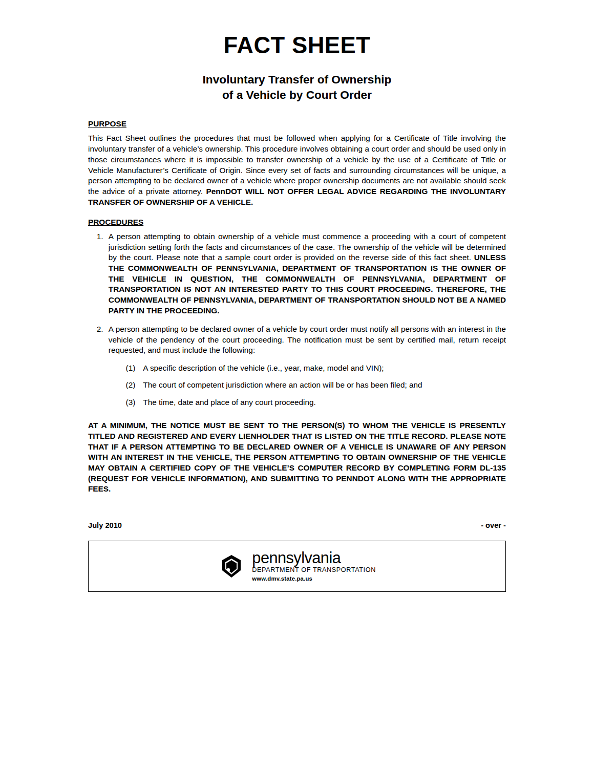FACT SHEET
Involuntary Transfer of Ownership
of a Vehicle by Court Order
PURPOSE
This Fact Sheet outlines the procedures that must be followed when applying for a Certificate of Title involving the involuntary transfer of a vehicle’s ownership. This procedure involves obtaining a court order and should be used only in those circumstances where it is impossible to transfer ownership of a vehicle by the use of a Certificate of Title or Vehicle Manufacturer’s Certificate of Origin. Since every set of facts and surrounding circumstances will be unique, a person attempting to be declared owner of a vehicle where proper ownership documents are not available should seek the advice of a private attorney. PennDOT WILL NOT OFFER LEGAL ADVICE REGARDING THE INVOLUNTARY TRANSFER OF OWNERSHIP OF A VEHICLE.
PROCEDURES
A person attempting to obtain ownership of a vehicle must commence a proceeding with a court of competent jurisdiction setting forth the facts and circumstances of the case. The ownership of the vehicle will be determined by the court. Please note that a sample court order is provided on the reverse side of this fact sheet. UNLESS THE COMMONWEALTH OF PENNSYLVANIA, DEPARTMENT OF TRANSPORTATION IS THE OWNER OF THE VEHICLE IN QUESTION, THE COMMONWEALTH OF PENNSYLVANIA, DEPARTMENT OF TRANSPORTATION IS NOT AN INTERESTED PARTY TO THIS COURT PROCEEDING. THEREFORE, THE COMMONWEALTH OF PENNSYLVANIA, DEPARTMENT OF TRANSPORTATION SHOULD NOT BE A NAMED PARTY IN THE PROCEEDING.
A person attempting to be declared owner of a vehicle by court order must notify all persons with an interest in the vehicle of the pendency of the court proceeding. The notification must be sent by certified mail, return receipt requested, and must include the following:
A specific description of the vehicle (i.e., year, make, model and VIN);
The court of competent jurisdiction where an action will be or has been filed; and
The time, date and place of any court proceeding.
AT A MINIMUM, THE NOTICE MUST BE SENT TO THE PERSON(S) TO WHOM THE VEHICLE IS PRESENTLY TITLED AND REGISTERED AND EVERY LIENHOLDER THAT IS LISTED ON THE TITLE RECORD. PLEASE NOTE THAT IF A PERSON ATTEMPTING TO BE DECLARED OWNER OF A VEHICLE IS UNAWARE OF ANY PERSON WITH AN INTEREST IN THE VEHICLE, THE PERSON ATTEMPTING TO OBTAIN OWNERSHIP OF THE VEHICLE MAY OBTAIN A CERTIFIED COPY OF THE VEHICLE’S COMPUTER RECORD BY COMPLETING FORM DL-135 (REQUEST FOR VEHICLE INFORMATION), AND SUBMITTING TO PENNDOT ALONG WITH THE APPROPRIATE FEES.
July 2010 - over -
pennsylvania
DEPARTMENT OF TRANSPORTATION
www.dmv.state.pa.us